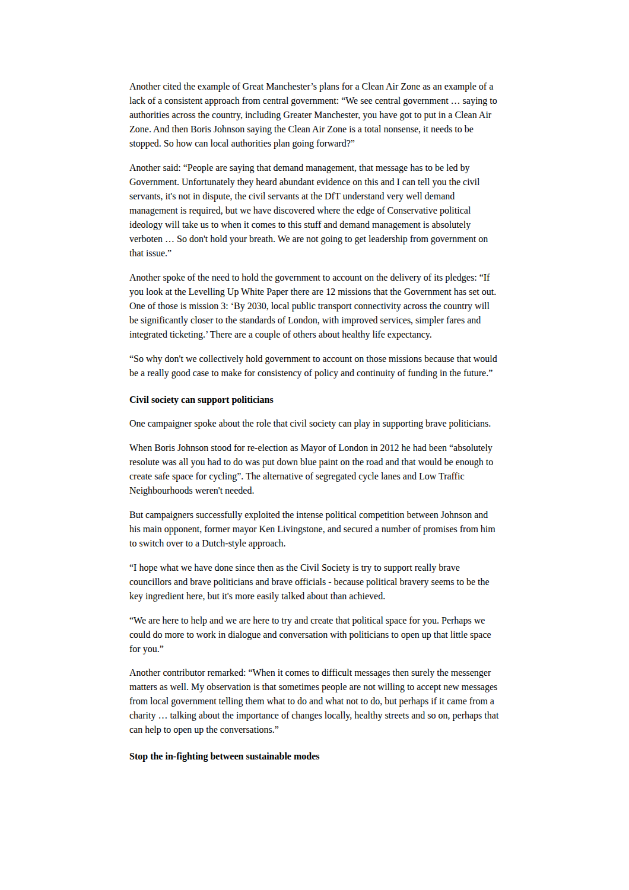Another cited the example of Great Manchester’s plans for a Clean Air Zone as an example of a lack of a consistent approach from central government: “We see central government … saying to authorities across the country, including Greater Manchester, you have got to put in a Clean Air Zone. And then Boris Johnson saying the Clean Air Zone is a total nonsense, it needs to be stopped. So how can local authorities plan going forward?”
Another said: “People are saying that demand management, that message has to be led by Government. Unfortunately they heard abundant evidence on this and I can tell you the civil servants, it's not in dispute, the civil servants at the DfT understand very well demand management is required, but we have discovered where the edge of Conservative political ideology will take us to when it comes to this stuff and demand management is absolutely verboten … So don't hold your breath. We are not going to get leadership from government on that issue.”
Another spoke of the need to hold the government to account on the delivery of its pledges: “If you look at the Levelling Up White Paper there are 12 missions that the Government has set out. One of those is mission 3: ‘By 2030, local public transport connectivity across the country will be significantly closer to the standards of London, with improved services, simpler fares and integrated ticketing.’ There are a couple of others about healthy life expectancy.
“So why don't we collectively hold government to account on those missions because that would be a really good case to make for consistency of policy and continuity of funding in the future.”
Civil society can support politicians
One campaigner spoke about the role that civil society can play in supporting brave politicians.
When Boris Johnson stood for re-election as Mayor of London in 2012 he had been “absolutely resolute was all you had to do was put down blue paint on the road and that would be enough to create safe space for cycling”. The alternative of segregated cycle lanes and Low Traffic Neighbourhoods weren't needed.
But campaigners successfully exploited the intense political competition between Johnson and his main opponent, former mayor Ken Livingstone, and secured a number of promises from him to switch over to a Dutch-style approach.
“I hope what we have done since then as the Civil Society is try to support really brave councillors and brave politicians and brave officials - because political bravery seems to be the key ingredient here, but it's more easily talked about than achieved.
“We are here to help and we are here to try and create that political space for you. Perhaps we could do more to work in dialogue and conversation with politicians to open up that little space for you.”
Another contributor remarked: “When it comes to difficult messages then surely the messenger matters as well. My observation is that sometimes people are not willing to accept new messages from local government telling them what to do and what not to do, but perhaps if it came from a charity … talking about the importance of changes locally, healthy streets and so on, perhaps that can help to open up the conversations.”
Stop the in-fighting between sustainable modes